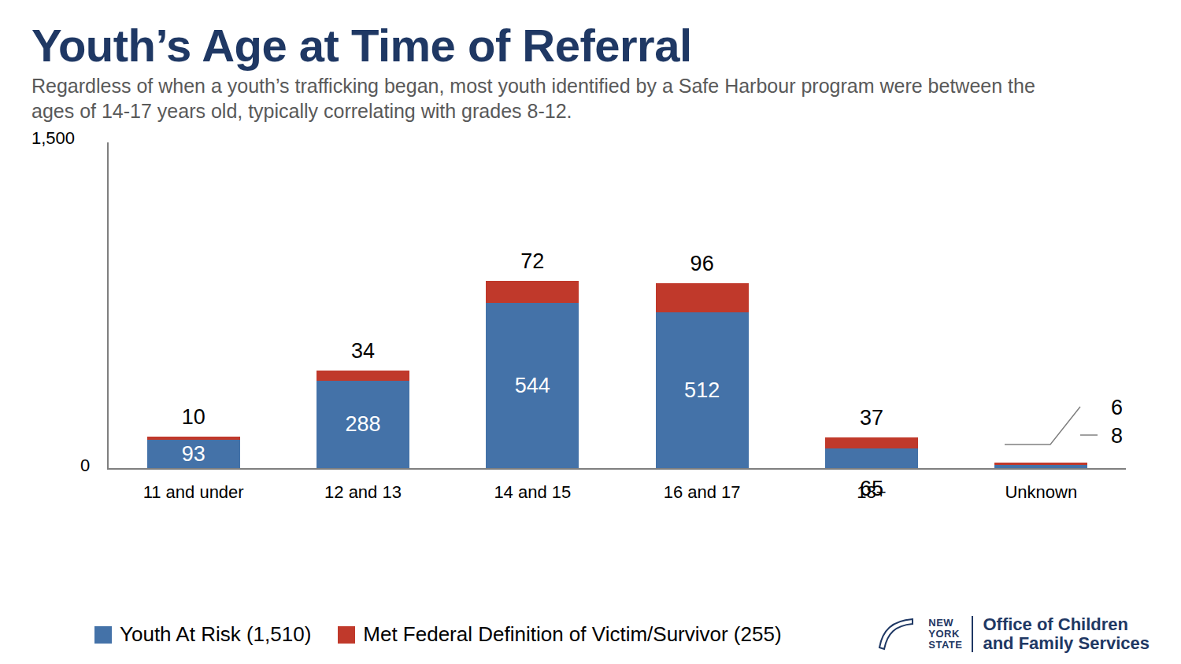Youth’s Age at Time of Referral
Regardless of when a youth’s trafficking began, most youth identified by a Safe Harbour program were between the ages of 14-17 years old, typically correlating with grades 8-12.
1,500
0
10
93
11 and under
34
288
12 and 13
72
544
14 and 15
96
512
16 and 17
37
65
18+
Unknown
6
8
Youth At Risk (1,510)
Met Federal Definition of Victim/Survivor (255)
NEW
YORK
STATE
Office of Children and Family Services